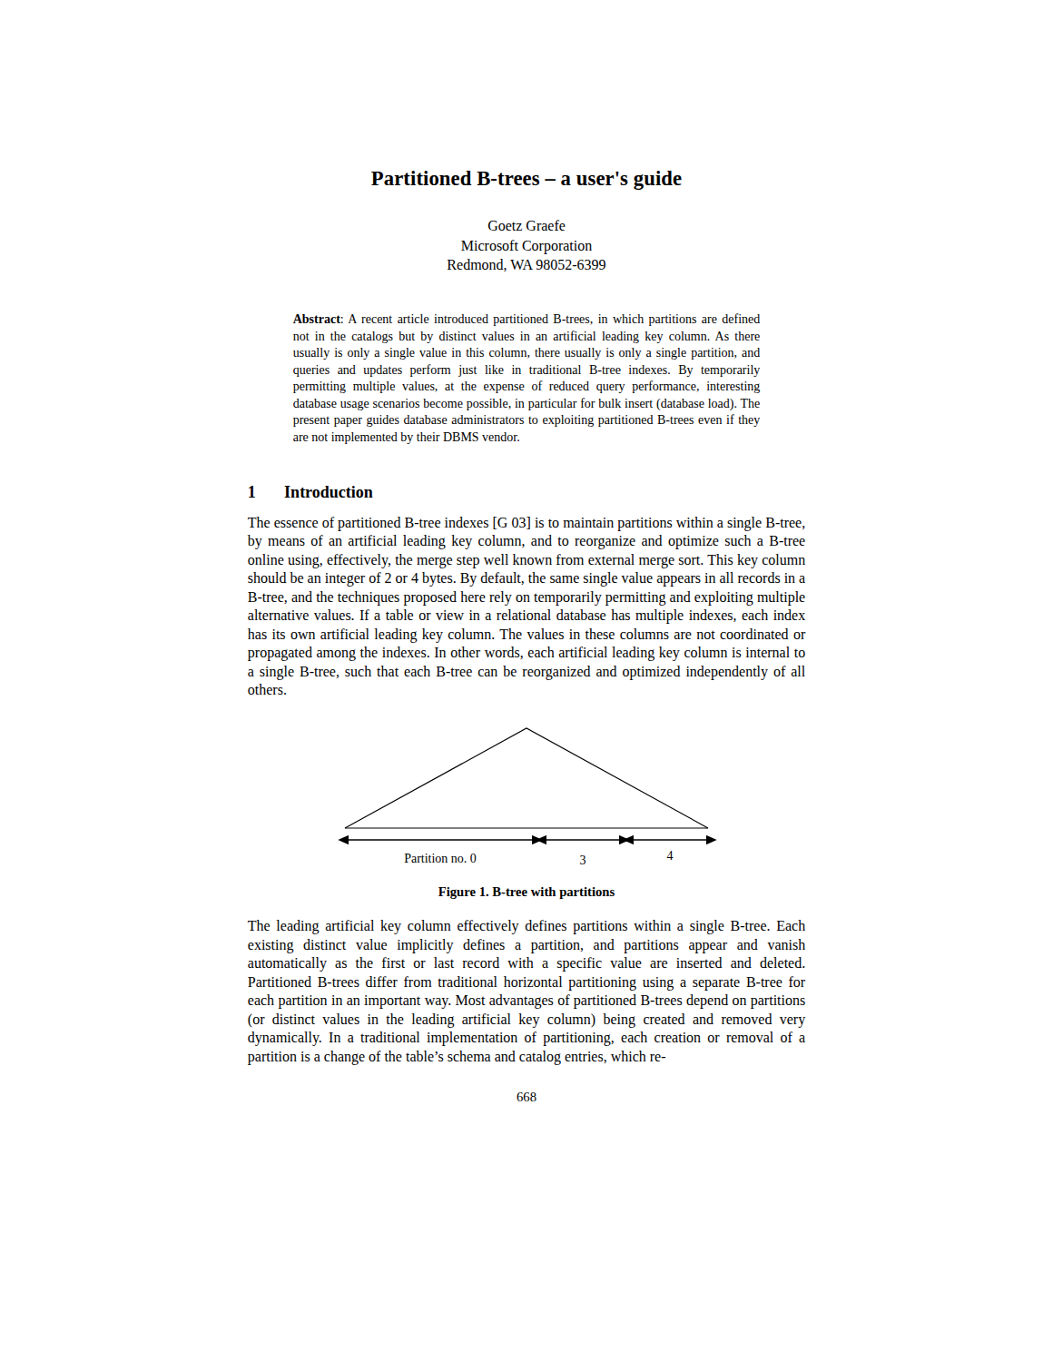Partitioned B-trees – a user's guide
Goetz Graefe
Microsoft Corporation
Redmond, WA 98052-6399
Abstract: A recent article introduced partitioned B-trees, in which partitions are defined not in the catalogs but by distinct values in an artificial leading key column. As there usually is only a single value in this column, there usually is only a single partition, and queries and updates perform just like in traditional B-tree indexes. By temporarily permitting multiple values, at the expense of reduced query performance, interesting database usage scenarios become possible, in particular for bulk insert (database load). The present paper guides database administrators to exploiting partitioned B-trees even if they are not implemented by their DBMS vendor.
1 Introduction
The essence of partitioned B-tree indexes [G 03] is to maintain partitions within a single B-tree, by means of an artificial leading key column, and to reorganize and optimize such a B-tree online using, effectively, the merge step well known from external merge sort. This key column should be an integer of 2 or 4 bytes. By default, the same single value appears in all records in a B-tree, and the techniques proposed here rely on temporarily permitting and exploiting multiple alternative values. If a table or view in a relational database has multiple indexes, each index has its own artificial leading key column. The values in these columns are not coordinated or propagated among the indexes. In other words, each artificial leading key column is internal to a single B-tree, such that each B-tree can be reorganized and optimized independently of all others.
Partition no. 0 3 4
Figure 1. B-tree with partitions
The leading artificial key column effectively defines partitions within a single B-tree. Each existing distinct value implicitly defines a partition, and partitions appear and vanish automatically as the first or last record with a specific value are inserted and deleted. Partitioned B-trees differ from traditional horizontal partitioning using a separate B-tree for each partition in an important way. Most advantages of partitioned B-trees depend on partitions (or distinct values in the leading artificial key column) being created and removed very dynamically. In a traditional implementation of partitioning, each creation or removal of a partition is a change of the table’s schema and catalog entries, which re-
668